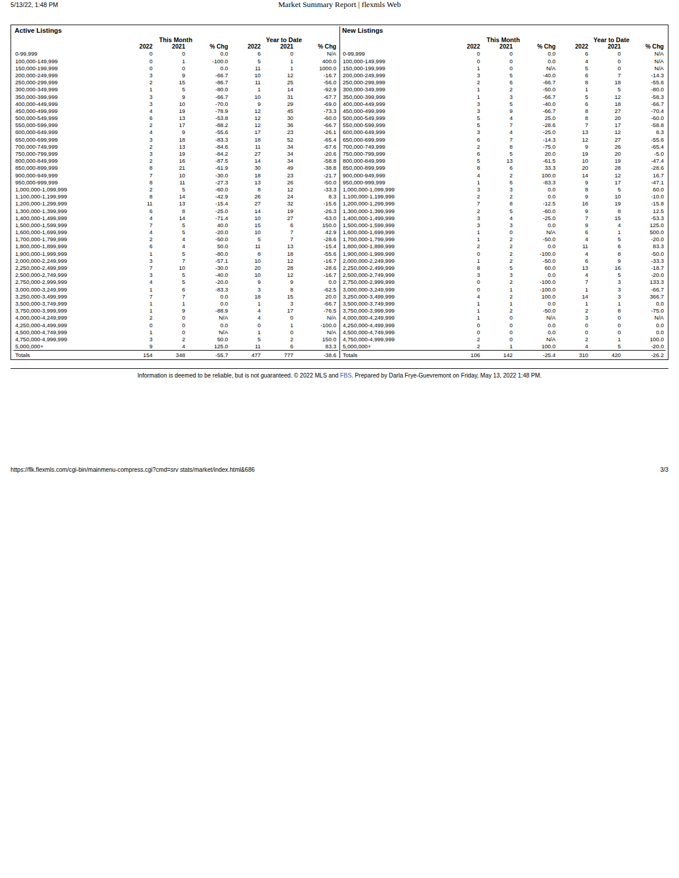5/13/22, 1:48 PM
Market Summary Report | flexmls Web
Active Listings
| | This Month | Year to Date |
| --- | --- | --- |
| | 2022 | 2021 | % Chg | 2022 | 2021 | % Chg |
| 0-99,999 | 0 | 0 | 0.0 | 6 | 0 | N/A |
| 100,000-149,999 | 0 | 1 | -100.0 | 5 | 1 | 400.0 |
| 150,000-199,999 | 0 | 0 | 0.0 | 11 | 1 | 1000.0 |
| 200,000-249,999 | 3 | 9 | -66.7 | 10 | 12 | -16.7 |
| 250,000-299,999 | 2 | 15 | -86.7 | 11 | 25 | -56.0 |
| 300,000-349,999 | 1 | 5 | -80.0 | 1 | 14 | -92.9 |
| 350,000-399,999 | 3 | 9 | -66.7 | 10 | 31 | -67.7 |
| 400,000-449,999 | 3 | 10 | -70.0 | 9 | 29 | -69.0 |
| 450,000-499,999 | 4 | 19 | -78.9 | 12 | 45 | -73.3 |
| 500,000-549,999 | 6 | 13 | -53.8 | 12 | 30 | -60.0 |
| 550,000-599,999 | 2 | 17 | -88.2 | 12 | 36 | -66.7 |
| 600,000-649,999 | 4 | 9 | -55.6 | 17 | 23 | -26.1 |
| 650,000-699,999 | 3 | 18 | -83.3 | 18 | 52 | -65.4 |
| 700,000-749,999 | 2 | 13 | -84.6 | 11 | 34 | -67.6 |
| 750,000-799,999 | 3 | 19 | -84.2 | 27 | 34 | -20.6 |
| 800,000-849,999 | 2 | 16 | -87.5 | 14 | 34 | -58.8 |
| 850,000-899,999 | 8 | 21 | -61.9 | 30 | 49 | -38.8 |
| 900,000-949,999 | 7 | 10 | -30.0 | 18 | 23 | -21.7 |
| 950,000-999,999 | 8 | 11 | -27.3 | 13 | 26 | -50.0 |
| 1,000,000-1,099,999 | 2 | 5 | -60.0 | 8 | 12 | -33.3 |
| 1,100,000-1,199,999 | 8 | 14 | -42.9 | 26 | 24 | 8.3 |
| 1,200,000-1,299,999 | 11 | 13 | -15.4 | 27 | 32 | -15.6 |
| 1,300,000-1,399,999 | 6 | 8 | -25.0 | 14 | 19 | -26.3 |
| 1,400,000-1,499,999 | 4 | 14 | -71.4 | 10 | 27 | -63.0 |
| 1,500,000-1,599,999 | 7 | 5 | 40.0 | 15 | 6 | 150.0 |
| 1,600,000-1,699,999 | 4 | 5 | -20.0 | 10 | 7 | 42.9 |
| 1,700,000-1,799,999 | 2 | 4 | -50.0 | 5 | 7 | -28.6 |
| 1,800,000-1,899,999 | 6 | 4 | 50.0 | 11 | 13 | -15.4 |
| 1,900,000-1,999,999 | 1 | 5 | -80.0 | 8 | 18 | -55.6 |
| 2,000,000-2,249,999 | 3 | 7 | -57.1 | 10 | 12 | -16.7 |
| 2,250,000-2,499,999 | 7 | 10 | -30.0 | 20 | 28 | -28.6 |
| 2,500,000-2,749,999 | 3 | 5 | -40.0 | 10 | 12 | -16.7 |
| 2,750,000-2,999,999 | 4 | 5 | -20.0 | 9 | 9 | 0.0 |
| 3,000,000-3,249,999 | 1 | 6 | -83.3 | 3 | 8 | -62.5 |
| 3,250,000-3,499,999 | 7 | 7 | 0.0 | 18 | 15 | 20.0 |
| 3,500,000-3,749,999 | 1 | 1 | 0.0 | 1 | 3 | -66.7 |
| 3,750,000-3,999,999 | 1 | 9 | -88.9 | 4 | 17 | -76.5 |
| 4,000,000-4,249,999 | 2 | 0 | N/A | 4 | 0 | N/A |
| 4,250,000-4,499,999 | 0 | 0 | 0.0 | 0 | 1 | -100.0 |
| 4,500,000-4,749,999 | 1 | 0 | N/A | 1 | 0 | N/A |
| 4,750,000-4,999,999 | 3 | 2 | 50.0 | 5 | 2 | 150.0 |
| 5,000,000+ | 9 | 4 | 125.0 | 11 | 6 | 83.3 |
| Totals | 154 | 348 | -55.7 | 477 | 777 | -38.6 |
New Listings
| | This Month | Year to Date |
| --- | --- | --- |
| | 2022 | 2021 | % Chg | 2022 | 2021 | % Chg |
| 0-99,999 | 0 | 0 | 0.0 | 6 | 0 | N/A |
| 100,000-149,999 | 0 | 0 | 0.0 | 4 | 0 | N/A |
| 150,000-199,999 | 1 | 0 | N/A | 5 | 0 | N/A |
| 200,000-249,999 | 3 | 5 | -40.0 | 6 | 7 | -14.3 |
| 250,000-299,999 | 2 | 6 | -66.7 | 8 | 18 | -55.6 |
| 300,000-349,999 | 1 | 2 | -50.0 | 1 | 5 | -80.0 |
| 350,000-399,999 | 1 | 3 | -66.7 | 5 | 12 | -58.3 |
| 400,000-449,999 | 3 | 5 | -40.0 | 6 | 18 | -66.7 |
| 450,000-499,999 | 3 | 9 | -66.7 | 8 | 27 | -70.4 |
| 500,000-549,999 | 5 | 4 | 25.0 | 8 | 20 | -60.0 |
| 550,000-599,999 | 5 | 7 | -28.6 | 7 | 17 | -58.8 |
| 600,000-649,999 | 3 | 4 | -25.0 | 13 | 12 | 8.3 |
| 650,000-699,999 | 6 | 7 | -14.3 | 12 | 27 | -55.6 |
| 700,000-749,999 | 2 | 8 | -75.0 | 9 | 26 | -65.4 |
| 750,000-799,999 | 6 | 5 | 20.0 | 19 | 20 | -5.0 |
| 800,000-849,999 | 5 | 13 | -61.5 | 10 | 19 | -47.4 |
| 850,000-899,999 | 8 | 6 | 33.3 | 20 | 28 | -28.6 |
| 900,000-949,999 | 4 | 2 | 100.0 | 14 | 12 | 16.7 |
| 950,000-999,999 | 1 | 6 | -83.3 | 9 | 17 | -47.1 |
| 1,000,000-1,099,999 | 3 | 3 | 0.0 | 8 | 5 | 60.0 |
| 1,100,000-1,199,999 | 2 | 2 | 0.0 | 9 | 10 | -10.0 |
| 1,200,000-1,299,999 | 7 | 8 | -12.5 | 16 | 19 | -15.8 |
| 1,300,000-1,399,999 | 2 | 5 | -60.0 | 9 | 8 | 12.5 |
| 1,400,000-1,499,999 | 3 | 4 | -25.0 | 7 | 15 | -53.3 |
| 1,500,000-1,599,999 | 3 | 3 | 0.0 | 9 | 4 | 125.0 |
| 1,600,000-1,699,999 | 1 | 0 | N/A | 6 | 1 | 500.0 |
| 1,700,000-1,799,999 | 1 | 2 | -50.0 | 4 | 5 | -20.0 |
| 1,800,000-1,899,999 | 2 | 2 | 0.0 | 11 | 6 | 83.3 |
| 1,900,000-1,999,999 | 0 | 2 | -100.0 | 4 | 8 | -50.0 |
| 2,000,000-2,249,999 | 1 | 2 | -50.0 | 6 | 9 | -33.3 |
| 2,250,000-2,499,999 | 8 | 5 | 60.0 | 13 | 16 | -18.7 |
| 2,500,000-2,749,999 | 3 | 3 | 0.0 | 4 | 5 | -20.0 |
| 2,750,000-2,999,999 | 0 | 2 | -100.0 | 7 | 3 | 133.3 |
| 3,000,000-3,249,999 | 0 | 1 | -100.0 | 1 | 3 | -66.7 |
| 3,250,000-3,499,999 | 4 | 2 | 100.0 | 14 | 3 | 366.7 |
| 3,500,000-3,749,999 | 1 | 1 | 0.0 | 1 | 1 | 0.0 |
| 3,750,000-3,999,999 | 1 | 2 | -50.0 | 2 | 8 | -75.0 |
| 4,000,000-4,249,999 | 1 | 0 | N/A | 3 | 0 | N/A |
| 4,250,000-4,499,999 | 0 | 0 | 0.0 | 0 | 0 | 0.0 |
| 4,500,000-4,749,999 | 0 | 0 | 0.0 | 0 | 0 | 0.0 |
| 4,750,000-4,999,999 | 2 | 0 | N/A | 2 | 1 | 100.0 |
| 5,000,000+ | 2 | 1 | 100.0 | 4 | 5 | -20.0 |
| Totals | 106 | 142 | -25.4 | 310 | 420 | -26.2 |
Information is deemed to be reliable, but is not guaranteed. © 2022 MLS and FBS. Prepared by Darla Frye-Guevremont on Friday, May 13, 2022 1:48 PM.
https://flk.flexmls.com/cgi-bin/mainmenu-compress.cgi?cmd=srv stats/market/index.html&686
3/3